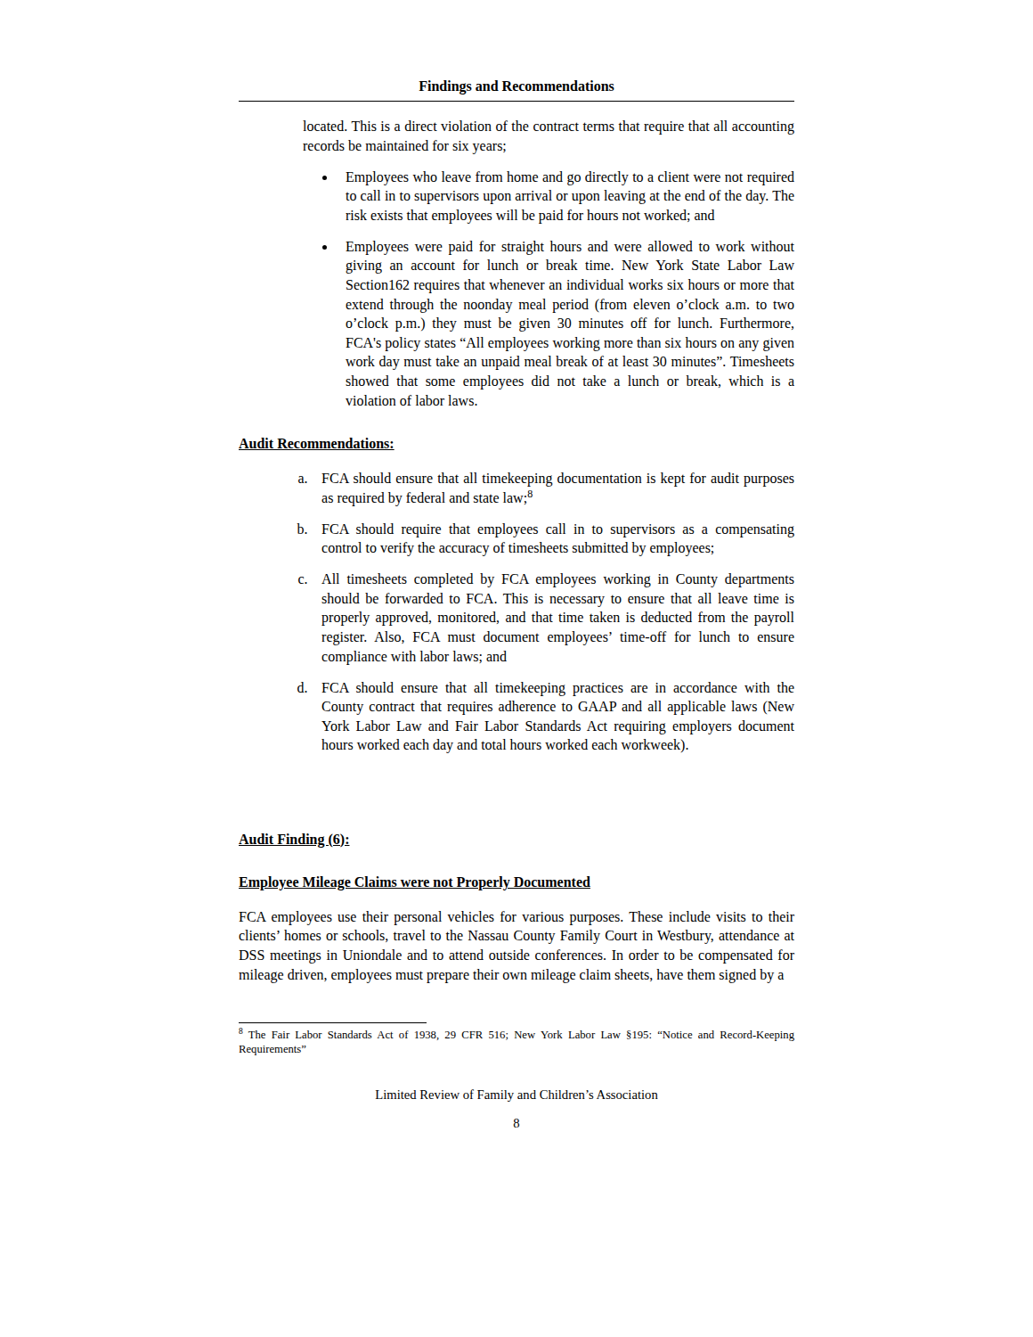Findings and Recommendations
located. This is a direct violation of the contract terms that require that all accounting records be maintained for six years;
Employees who leave from home and go directly to a client were not required to call in to supervisors upon arrival or upon leaving at the end of the day. The risk exists that employees will be paid for hours not worked; and
Employees were paid for straight hours and were allowed to work without giving an account for lunch or break time. New York State Labor Law Section162 requires that whenever an individual works six hours or more that extend through the noonday meal period (from eleven o’clock a.m. to two o’clock p.m.) they must be given 30 minutes off for lunch. Furthermore, FCA's policy states “All employees working more than six hours on any given work day must take an unpaid meal break of at least 30 minutes”. Timesheets showed that some employees did not take a lunch or break, which is a violation of labor laws.
Audit Recommendations:
FCA should ensure that all timekeeping documentation is kept for audit purposes as required by federal and state law;8
FCA should require that employees call in to supervisors as a compensating control to verify the accuracy of timesheets submitted by employees;
All timesheets completed by FCA employees working in County departments should be forwarded to FCA. This is necessary to ensure that all leave time is properly approved, monitored, and that time taken is deducted from the payroll register. Also, FCA must document employees’ time-off for lunch to ensure compliance with labor laws; and
FCA should ensure that all timekeeping practices are in accordance with the County contract that requires adherence to GAAP and all applicable laws (New York Labor Law and Fair Labor Standards Act requiring employers document hours worked each day and total hours worked each workweek).
Audit Finding (6):
Employee Mileage Claims were not Properly Documented
FCA employees use their personal vehicles for various purposes. These include visits to their clients’ homes or schools, travel to the Nassau County Family Court in Westbury, attendance at DSS meetings in Uniondale and to attend outside conferences. In order to be compensated for mileage driven, employees must prepare their own mileage claim sheets, have them signed by a
8 The Fair Labor Standards Act of 1938, 29 CFR 516; New York Labor Law §195: “Notice and Record-Keeping Requirements”
Limited Review of Family and Children’s Association
8